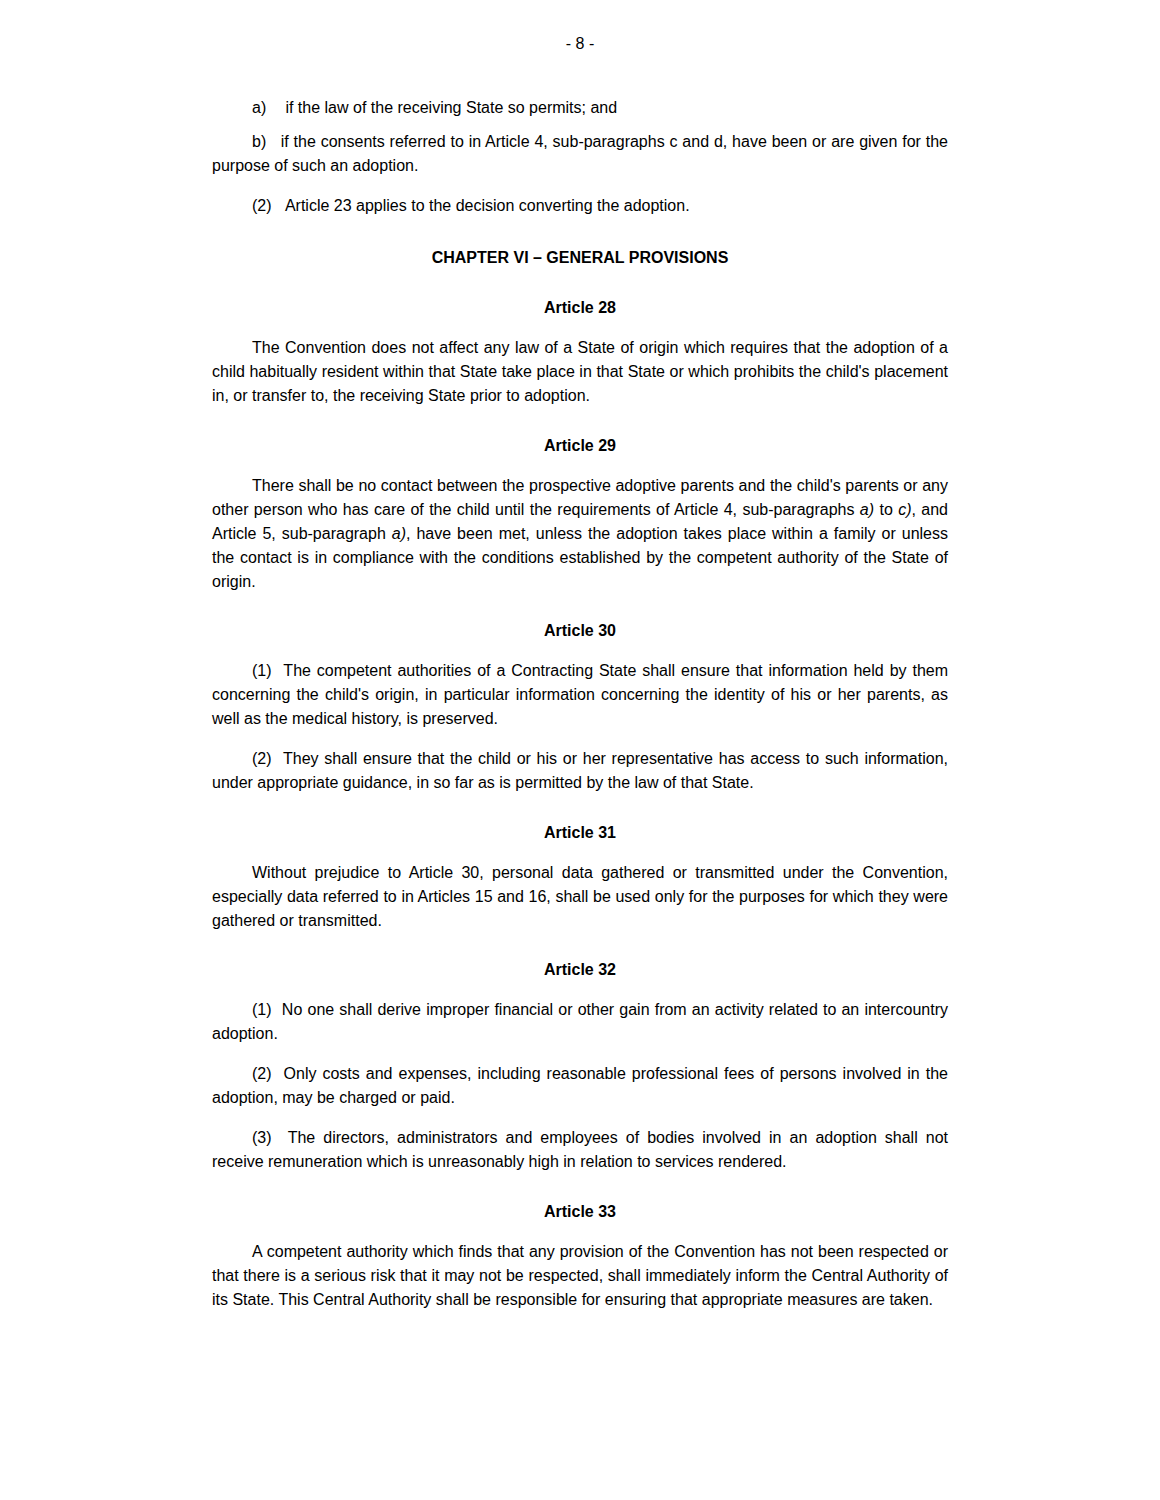- 8 -
a) if the law of the receiving State so permits; and
b) if the consents referred to in Article 4, sub-paragraphs c and d, have been or are given for the purpose of such an adoption.
(2) Article 23 applies to the decision converting the adoption.
CHAPTER VI – GENERAL PROVISIONS
Article 28
The Convention does not affect any law of a State of origin which requires that the adoption of a child habitually resident within that State take place in that State or which prohibits the child's placement in, or transfer to, the receiving State prior to adoption.
Article 29
There shall be no contact between the prospective adoptive parents and the child's parents or any other person who has care of the child until the requirements of Article 4, sub-paragraphs a) to c), and Article 5, sub-paragraph a), have been met, unless the adoption takes place within a family or unless the contact is in compliance with the conditions established by the competent authority of the State of origin.
Article 30
(1) The competent authorities of a Contracting State shall ensure that information held by them concerning the child's origin, in particular information concerning the identity of his or her parents, as well as the medical history, is preserved.
(2) They shall ensure that the child or his or her representative has access to such information, under appropriate guidance, in so far as is permitted by the law of that State.
Article 31
Without prejudice to Article 30, personal data gathered or transmitted under the Convention, especially data referred to in Articles 15 and 16, shall be used only for the purposes for which they were gathered or transmitted.
Article 32
(1) No one shall derive improper financial or other gain from an activity related to an intercountry adoption.
(2) Only costs and expenses, including reasonable professional fees of persons involved in the adoption, may be charged or paid.
(3) The directors, administrators and employees of bodies involved in an adoption shall not receive remuneration which is unreasonably high in relation to services rendered.
Article 33
A competent authority which finds that any provision of the Convention has not been respected or that there is a serious risk that it may not be respected, shall immediately inform the Central Authority of its State. This Central Authority shall be responsible for ensuring that appropriate measures are taken.